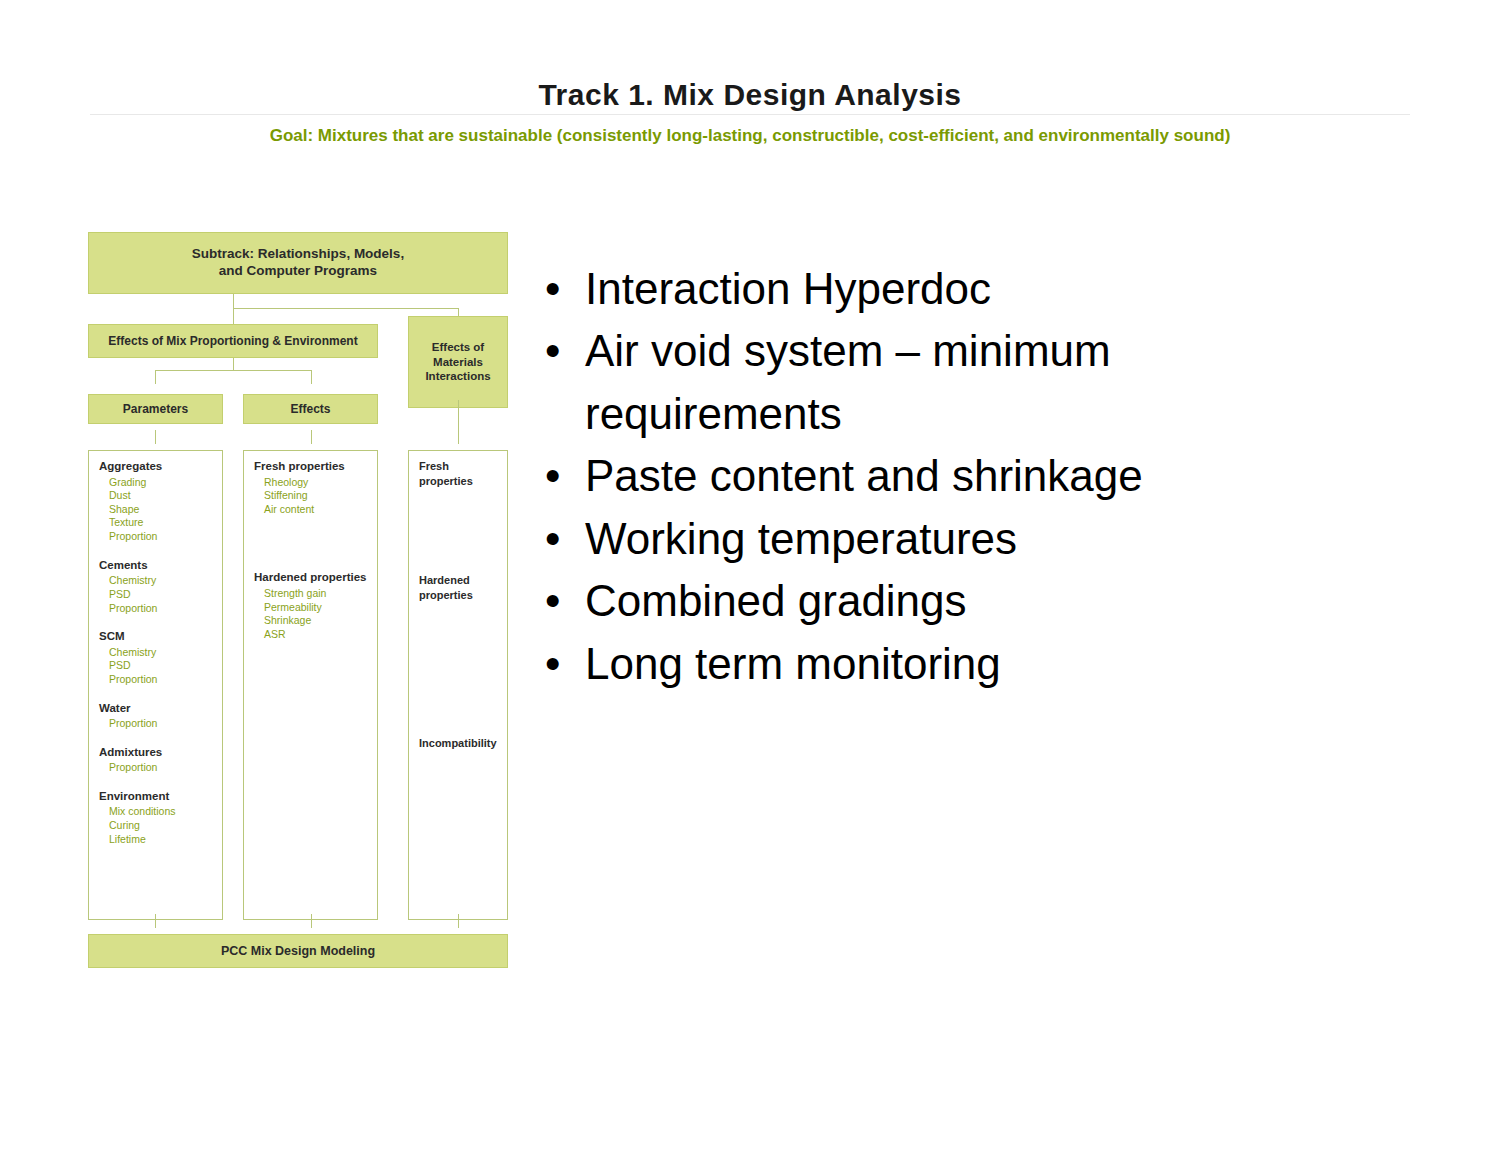Track 1. Mix Design Analysis
Goal: Mixtures that are sustainable (consistently long-lasting, constructible, cost-efficient, and environmentally sound)
Subtrack: Relationships, Models,
and Computer Programs
Effects of Mix Proportioning & Environment
Effects of
Materials
Interactions
Parameters
Effects
Aggregates
Grading
Dust
Shape
Texture
Proportion
Cements
Chemistry
PSD
Proportion
SCM
Chemistry
PSD
Proportion
Water
Proportion
Admixtures
Proportion
Environment
Mix conditions
Curing
Lifetime
Fresh properties
Rheology
Stiffening
Air content
Hardened properties
Strength gain
Permeability
Shrinkage
ASR
Fresh properties
Hardened properties
Incompatibility
PCC Mix Design Modeling
Interaction Hyperdoc
Air void system – minimum
requirements
Paste content and shrinkage
Working temperatures
Combined gradings
Long term monitoring